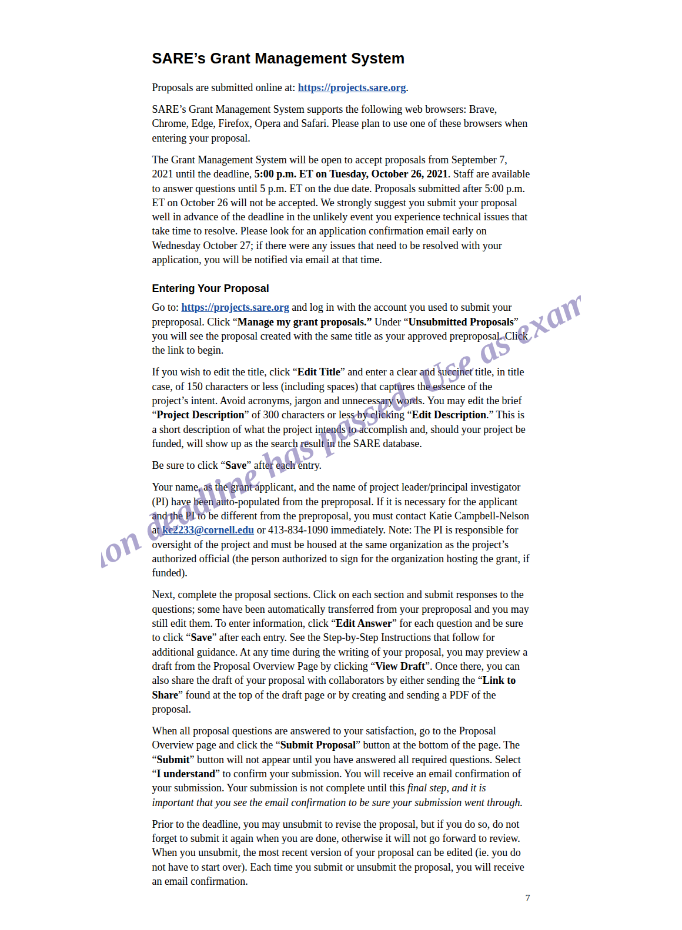Application deadline has passed. Use as example only.
SARE’s Grant Management System
Proposals are submitted online at: https://projects.sare.org.
SARE’s Grant Management System supports the following web browsers: Brave, Chrome, Edge, Firefox, Opera and Safari. Please plan to use one of these browsers when entering your proposal.
The Grant Management System will be open to accept proposals from September 7, 2021 until the deadline, 5:00 p.m. ET on Tuesday, October 26, 2021. Staff are available to answer questions until 5 p.m. ET on the due date. Proposals submitted after 5:00 p.m. ET on October 26 will not be accepted. We strongly suggest you submit your proposal well in advance of the deadline in the unlikely event you experience technical issues that take time to resolve. Please look for an application confirmation email early on Wednesday October 27; if there were any issues that need to be resolved with your application, you will be notified via email at that time.
Entering Your Proposal
Go to: https://projects.sare.org and log in with the account you used to submit your preproposal. Click “Manage my grant proposals.” Under “Unsubmitted Proposals” you will see the proposal created with the same title as your approved preproposal. Click the link to begin.
If you wish to edit the title, click “Edit Title” and enter a clear and succinct title, in title case, of 150 characters or less (including spaces) that captures the essence of the project’s intent. Avoid acronyms, jargon and unnecessary words. You may edit the brief “Project Description” of 300 characters or less by clicking “Edit Description.” This is a short description of what the project intends to accomplish and, should your project be funded, will show up as the search result in the SARE database.
Be sure to click “Save” after each entry.
Your name, as the grant applicant, and the name of project leader/principal investigator (PI) have been auto-populated from the preproposal. If it is necessary for the applicant and the PI to be different from the preproposal, you must contact Katie Campbell-Nelson at kc2233@cornell.edu or 413-834-1090 immediately. Note: The PI is responsible for oversight of the project and must be housed at the same organization as the project’s authorized official (the person authorized to sign for the organization hosting the grant, if funded).
Next, complete the proposal sections. Click on each section and submit responses to the questions; some have been automatically transferred from your preproposal and you may still edit them. To enter information, click “Edit Answer” for each question and be sure to click “Save” after each entry. See the Step-by-Step Instructions that follow for additional guidance. At any time during the writing of your proposal, you may preview a draft from the Proposal Overview Page by clicking “View Draft”. Once there, you can also share the draft of your proposal with collaborators by either sending the “Link to Share” found at the top of the draft page or by creating and sending a PDF of the proposal.
When all proposal questions are answered to your satisfaction, go to the Proposal Overview page and click the “Submit Proposal” button at the bottom of the page. The “Submit” button will not appear until you have answered all required questions. Select “I understand” to confirm your submission. You will receive an email confirmation of your submission. Your submission is not complete until this final step, and it is important that you see the email confirmation to be sure your submission went through.
Prior to the deadline, you may unsubmit to revise the proposal, but if you do so, do not forget to submit it again when you are done, otherwise it will not go forward to review. When you unsubmit, the most recent version of your proposal can be edited (ie. you do not have to start over). Each time you submit or unsubmit the proposal, you will receive an email confirmation.
7